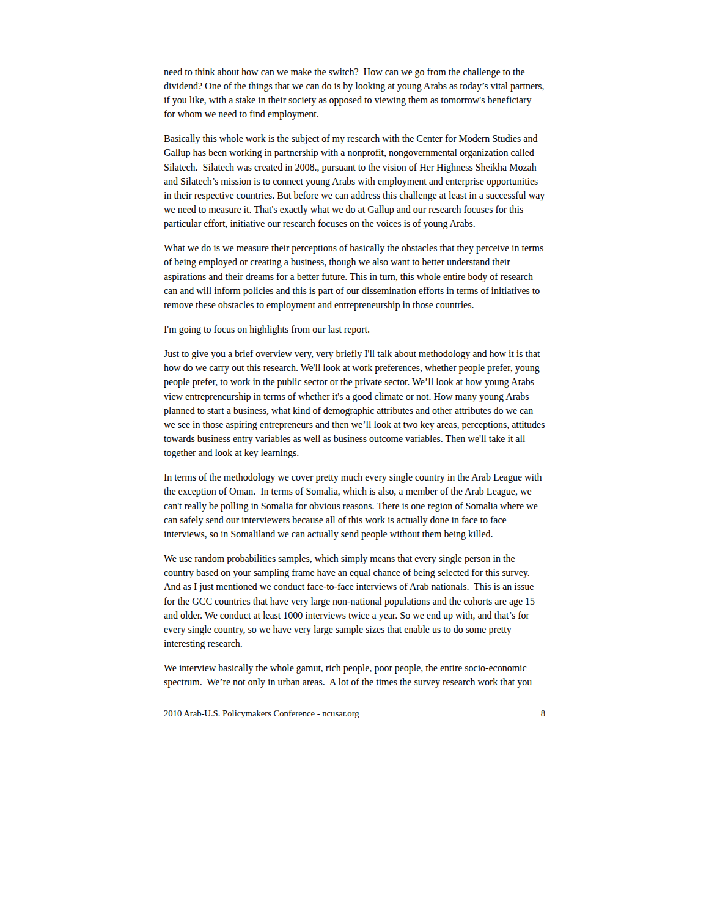need to think about how can we make the switch? How can we go from the challenge to the dividend? One of the things that we can do is by looking at young Arabs as today’s vital partners, if you like, with a stake in their society as opposed to viewing them as tomorrow's beneficiary for whom we need to find employment.
Basically this whole work is the subject of my research with the Center for Modern Studies and Gallup has been working in partnership with a nonprofit, nongovernmental organization called Silatech. Silatech was created in 2008., pursuant to the vision of Her Highness Sheikha Mozah and Silatech’s mission is to connect young Arabs with employment and enterprise opportunities in their respective countries. But before we can address this challenge at least in a successful way we need to measure it. That's exactly what we do at Gallup and our research focuses for this particular effort, initiative our research focuses on the voices is of young Arabs.
What we do is we measure their perceptions of basically the obstacles that they perceive in terms of being employed or creating a business, though we also want to better understand their aspirations and their dreams for a better future. This in turn, this whole entire body of research can and will inform policies and this is part of our dissemination efforts in terms of initiatives to remove these obstacles to employment and entrepreneurship in those countries.
I'm going to focus on highlights from our last report.
Just to give you a brief overview very, very briefly I'll talk about methodology and how it is that how do we carry out this research. We'll look at work preferences, whether people prefer, young people prefer, to work in the public sector or the private sector. We’ll look at how young Arabs view entrepreneurship in terms of whether it's a good climate or not. How many young Arabs planned to start a business, what kind of demographic attributes and other attributes do we can we see in those aspiring entrepreneurs and then we’ll look at two key areas, perceptions, attitudes towards business entry variables as well as business outcome variables. Then we'll take it all together and look at key learnings.
In terms of the methodology we cover pretty much every single country in the Arab League with the exception of Oman. In terms of Somalia, which is also, a member of the Arab League, we can't really be polling in Somalia for obvious reasons. There is one region of Somalia where we can safely send our interviewers because all of this work is actually done in face to face interviews, so in Somaliland we can actually send people without them being killed.
We use random probabilities samples, which simply means that every single person in the country based on your sampling frame have an equal chance of being selected for this survey. And as I just mentioned we conduct face-to-face interviews of Arab nationals. This is an issue for the GCC countries that have very large non-national populations and the cohorts are age 15 and older. We conduct at least 1000 interviews twice a year. So we end up with, and that’s for every single country, so we have very large sample sizes that enable us to do some pretty interesting research.
We interview basically the whole gamut, rich people, poor people, the entire socio-economic spectrum. We’re not only in urban areas. A lot of the times the survey research work that you
2010 Arab-U.S. Policymakers Conference - ncusar.org 8